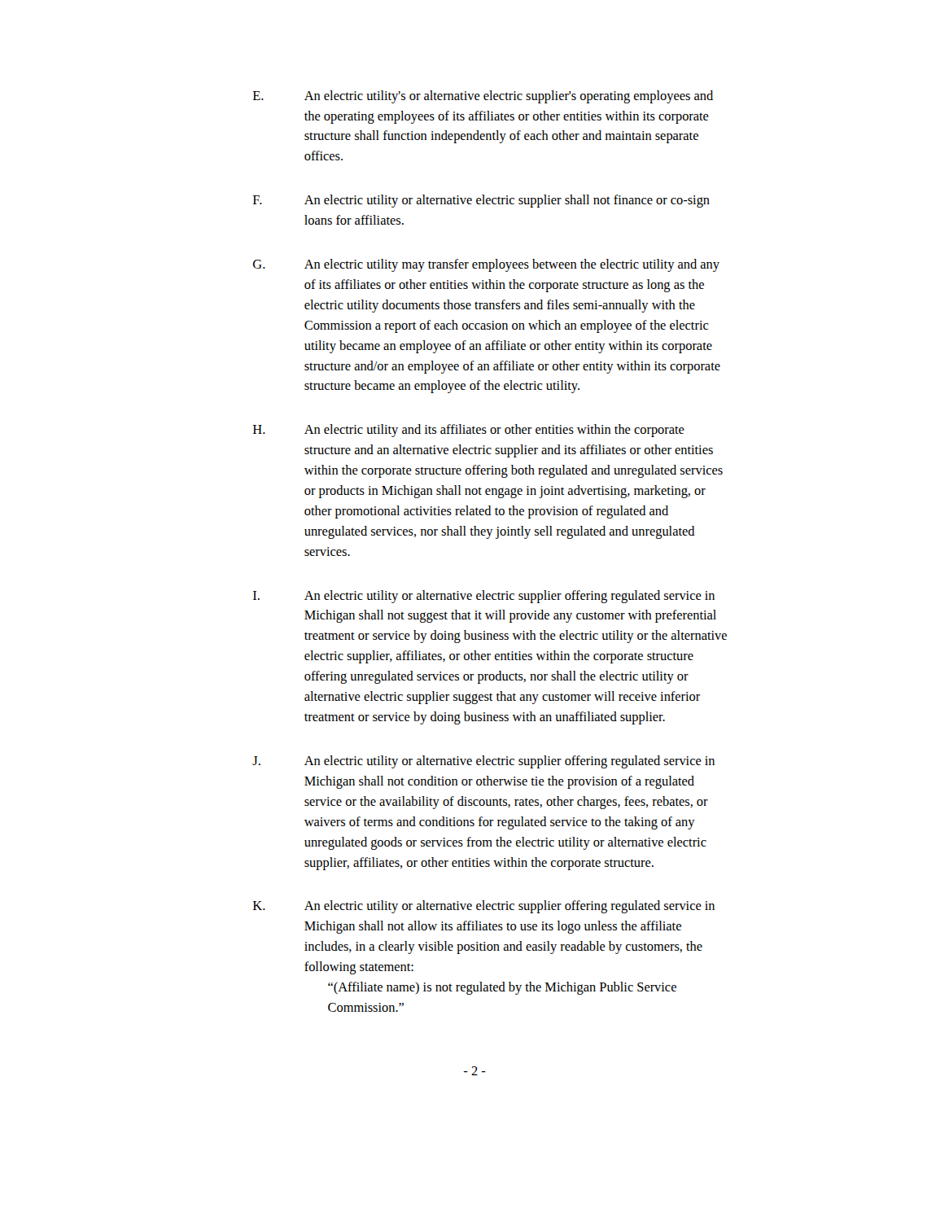E. An electric utility's or alternative electric supplier's operating employees and the operating employees of its affiliates or other entities within its corporate structure shall function independently of each other and maintain separate offices.
F. An electric utility or alternative electric supplier shall not finance or co-sign loans for affiliates.
G. An electric utility may transfer employees between the electric utility and any of its affiliates or other entities within the corporate structure as long as the electric utility documents those transfers and files semi-annually with the Commission a report of each occasion on which an employee of the electric utility became an employee of an affiliate or other entity within its corporate structure and/or an employee of an affiliate or other entity within its corporate structure became an employee of the electric utility.
H. An electric utility and its affiliates or other entities within the corporate structure and an alternative electric supplier and its affiliates or other entities within the corporate structure offering both regulated and unregulated services or products in Michigan shall not engage in joint advertising, marketing, or other promotional activities related to the provision of regulated and unregulated services, nor shall they jointly sell regulated and unregulated services.
I. An electric utility or alternative electric supplier offering regulated service in Michigan shall not suggest that it will provide any customer with preferential treatment or service by doing business with the electric utility or the alternative electric supplier, affiliates, or other entities within the corporate structure offering unregulated services or products, nor shall the electric utility or alternative electric supplier suggest that any customer will receive inferior treatment or service by doing business with an unaffiliated supplier.
J. An electric utility or alternative electric supplier offering regulated service in Michigan shall not condition or otherwise tie the provision of a regulated service or the availability of discounts, rates, other charges, fees, rebates, or waivers of terms and conditions for regulated service to the taking of any unregulated goods or services from the electric utility or alternative electric supplier, affiliates, or other entities within the corporate structure.
K. An electric utility or alternative electric supplier offering regulated service in Michigan shall not allow its affiliates to use its logo unless the affiliate includes, in a clearly visible position and easily readable by customers, the following statement:
“(Affiliate name) is not regulated by the Michigan Public Service Commission.”
- 2 -